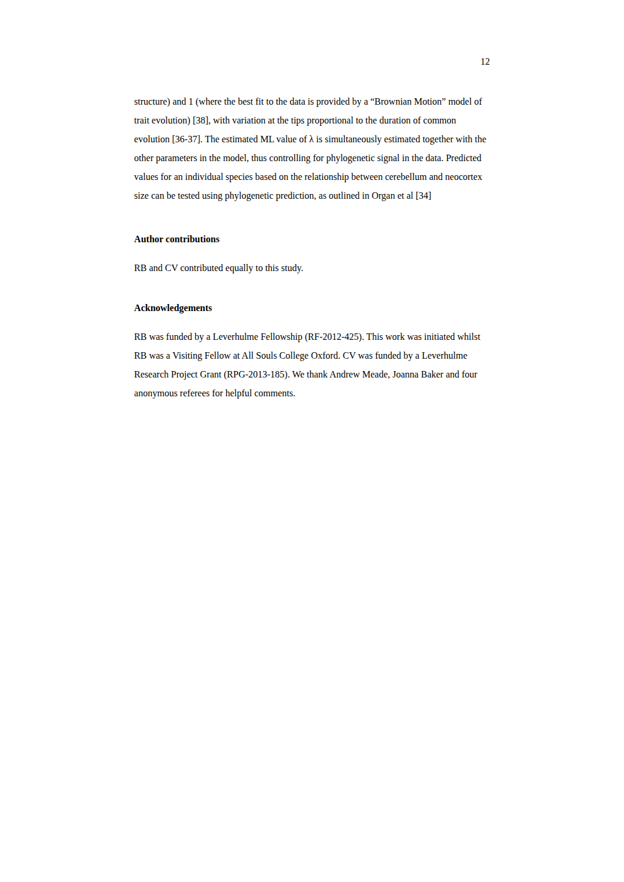12
structure) and 1 (where the best fit to the data is provided by a “Brownian Motion” model of trait evolution) [38], with variation at the tips proportional to the duration of common evolution [36-37]. The estimated ML value of λ is simultaneously estimated together with the other parameters in the model, thus controlling for phylogenetic signal in the data. Predicted values for an individual species based on the relationship between cerebellum and neocortex size can be tested using phylogenetic prediction, as outlined in Organ et al [34]
Author contributions
RB and CV contributed equally to this study.
Acknowledgements
RB was funded by a Leverhulme Fellowship (RF-2012-425). This work was initiated whilst RB was a Visiting Fellow at All Souls College Oxford. CV was funded by a Leverhulme Research Project Grant (RPG-2013-185). We thank Andrew Meade, Joanna Baker and four anonymous referees for helpful comments.